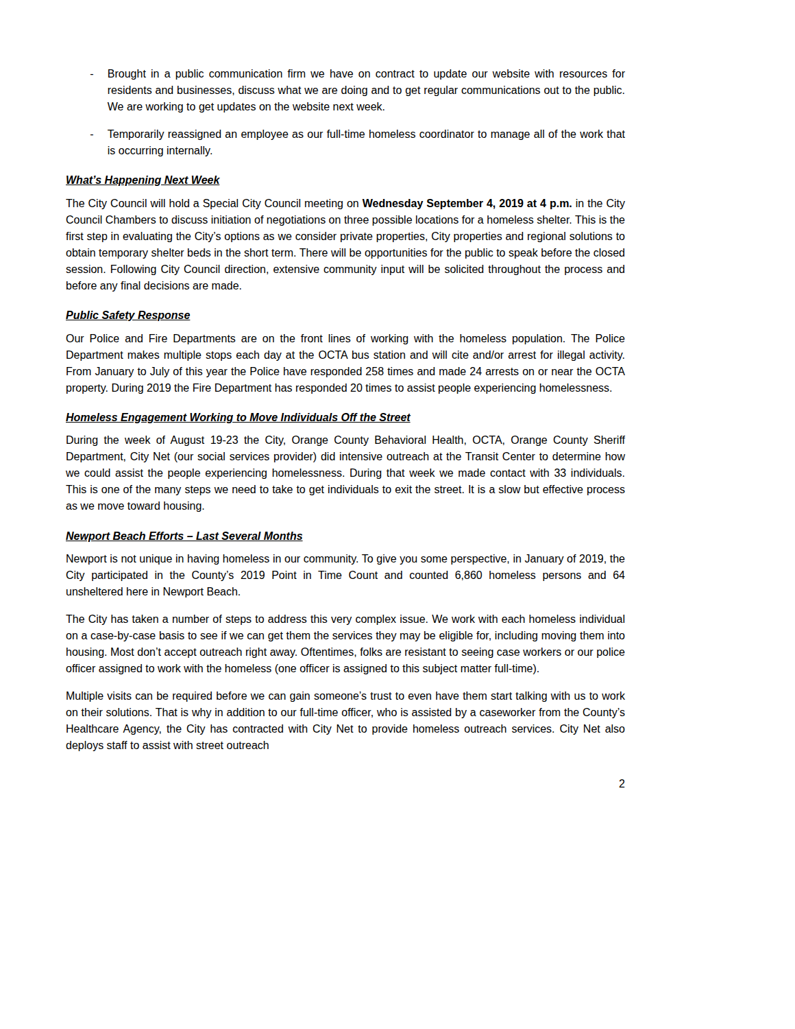Brought in a public communication firm we have on contract to update our website with resources for residents and businesses, discuss what we are doing and to get regular communications out to the public. We are working to get updates on the website next week.
Temporarily reassigned an employee as our full-time homeless coordinator to manage all of the work that is occurring internally.
What’s Happening Next Week
The City Council will hold a Special City Council meeting on Wednesday September 4, 2019 at 4 p.m. in the City Council Chambers to discuss initiation of negotiations on three possible locations for a homeless shelter. This is the first step in evaluating the City’s options as we consider private properties, City properties and regional solutions to obtain temporary shelter beds in the short term. There will be opportunities for the public to speak before the closed session. Following City Council direction, extensive community input will be solicited throughout the process and before any final decisions are made.
Public Safety Response
Our Police and Fire Departments are on the front lines of working with the homeless population. The Police Department makes multiple stops each day at the OCTA bus station and will cite and/or arrest for illegal activity. From January to July of this year the Police have responded 258 times and made 24 arrests on or near the OCTA property. During 2019 the Fire Department has responded 20 times to assist people experiencing homelessness.
Homeless Engagement Working to Move Individuals Off the Street
During the week of August 19-23 the City, Orange County Behavioral Health, OCTA, Orange County Sheriff Department, City Net (our social services provider) did intensive outreach at the Transit Center to determine how we could assist the people experiencing homelessness. During that week we made contact with 33 individuals. This is one of the many steps we need to take to get individuals to exit the street. It is a slow but effective process as we move toward housing.
Newport Beach Efforts – Last Several Months
Newport is not unique in having homeless in our community. To give you some perspective, in January of 2019, the City participated in the County’s 2019 Point in Time Count and counted 6,860 homeless persons and 64 unsheltered here in Newport Beach.
The City has taken a number of steps to address this very complex issue. We work with each homeless individual on a case-by-case basis to see if we can get them the services they may be eligible for, including moving them into housing. Most don’t accept outreach right away. Oftentimes, folks are resistant to seeing case workers or our police officer assigned to work with the homeless (one officer is assigned to this subject matter full-time).
Multiple visits can be required before we can gain someone’s trust to even have them start talking with us to work on their solutions. That is why in addition to our full-time officer, who is assisted by a caseworker from the County’s Healthcare Agency, the City has contracted with City Net to provide homeless outreach services. City Net also deploys staff to assist with street outreach
2